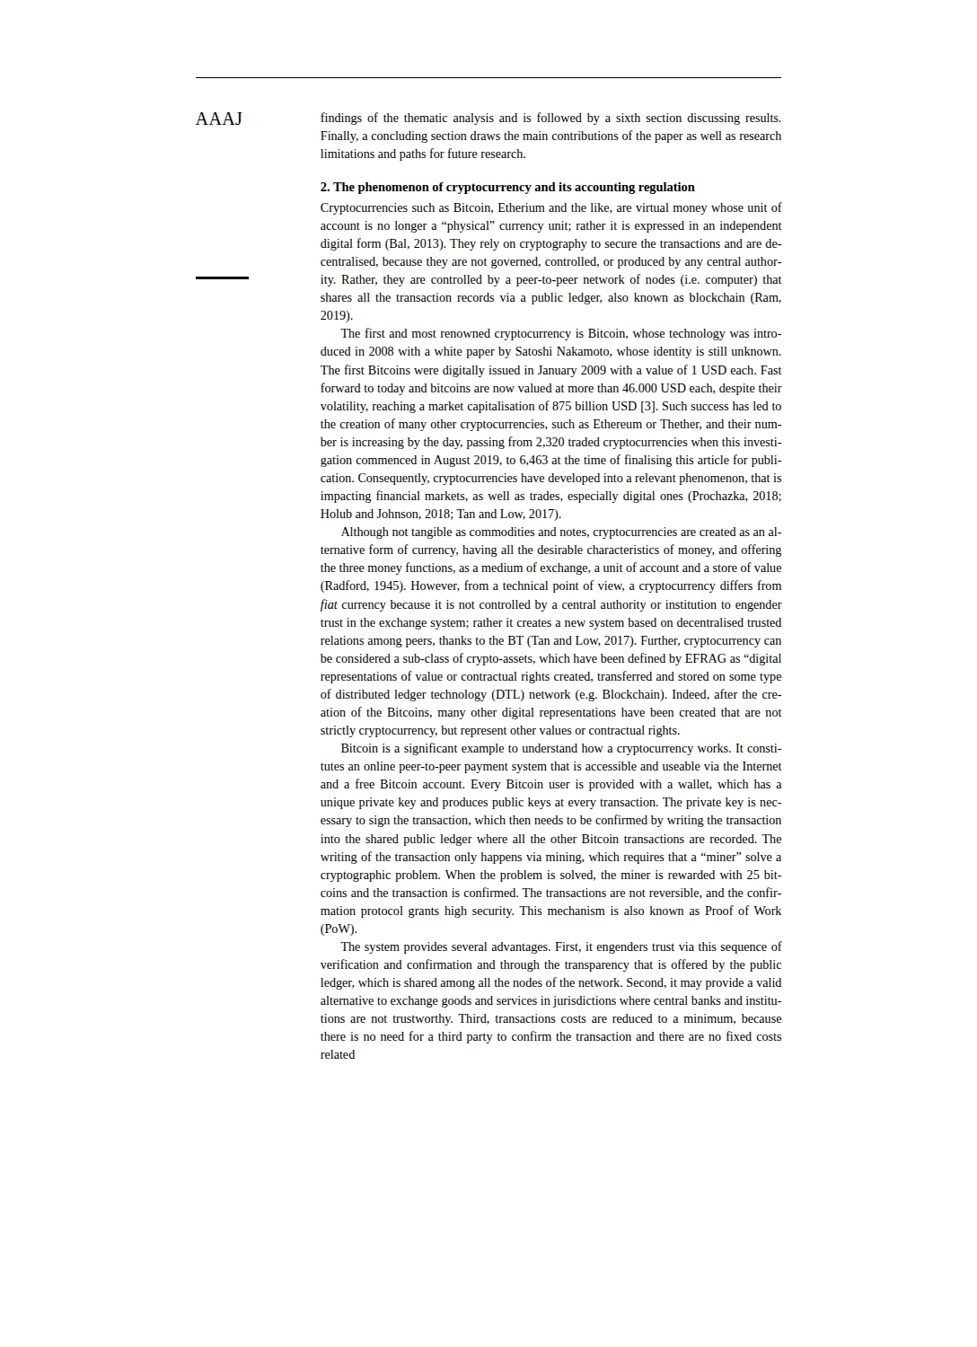AAAJ
findings of the thematic analysis and is followed by a sixth section discussing results. Finally, a concluding section draws the main contributions of the paper as well as research limitations and paths for future research.
2. The phenomenon of cryptocurrency and its accounting regulation
Cryptocurrencies such as Bitcoin, Etherium and the like, are virtual money whose unit of account is no longer a “physical” currency unit; rather it is expressed in an independent digital form (Bal, 2013). They rely on cryptography to secure the transactions and are decentralised, because they are not governed, controlled, or produced by any central authority. Rather, they are controlled by a peer-to-peer network of nodes (i.e. computer) that shares all the transaction records via a public ledger, also known as blockchain (Ram, 2019).
The first and most renowned cryptocurrency is Bitcoin, whose technology was introduced in 2008 with a white paper by Satoshi Nakamoto, whose identity is still unknown. The first Bitcoins were digitally issued in January 2009 with a value of 1 USD each. Fast forward to today and bitcoins are now valued at more than 46.000 USD each, despite their volatility, reaching a market capitalisation of 875 billion USD [3]. Such success has led to the creation of many other cryptocurrencies, such as Ethereum or Thether, and their number is increasing by the day, passing from 2,320 traded cryptocurrencies when this investigation commenced in August 2019, to 6,463 at the time of finalising this article for publication. Consequently, cryptocurrencies have developed into a relevant phenomenon, that is impacting financial markets, as well as trades, especially digital ones (Prochazka, 2018; Holub and Johnson, 2018; Tan and Low, 2017).
Although not tangible as commodities and notes, cryptocurrencies are created as an alternative form of currency, having all the desirable characteristics of money, and offering the three money functions, as a medium of exchange, a unit of account and a store of value (Radford, 1945). However, from a technical point of view, a cryptocurrency differs from fiat currency because it is not controlled by a central authority or institution to engender trust in the exchange system; rather it creates a new system based on decentralised trusted relations among peers, thanks to the BT (Tan and Low, 2017). Further, cryptocurrency can be considered a sub-class of crypto-assets, which have been defined by EFRAG as “digital representations of value or contractual rights created, transferred and stored on some type of distributed ledger technology (DTL) network (e.g. Blockchain). Indeed, after the creation of the Bitcoins, many other digital representations have been created that are not strictly cryptocurrency, but represent other values or contractual rights.
Bitcoin is a significant example to understand how a cryptocurrency works. It constitutes an online peer-to-peer payment system that is accessible and useable via the Internet and a free Bitcoin account. Every Bitcoin user is provided with a wallet, which has a unique private key and produces public keys at every transaction. The private key is necessary to sign the transaction, which then needs to be confirmed by writing the transaction into the shared public ledger where all the other Bitcoin transactions are recorded. The writing of the transaction only happens via mining, which requires that a “miner” solve a cryptographic problem. When the problem is solved, the miner is rewarded with 25 bitcoins and the transaction is confirmed. The transactions are not reversible, and the confirmation protocol grants high security. This mechanism is also known as Proof of Work (PoW).
The system provides several advantages. First, it engenders trust via this sequence of verification and confirmation and through the transparency that is offered by the public ledger, which is shared among all the nodes of the network. Second, it may provide a valid alternative to exchange goods and services in jurisdictions where central banks and institutions are not trustworthy. Third, transactions costs are reduced to a minimum, because there is no need for a third party to confirm the transaction and there are no fixed costs related